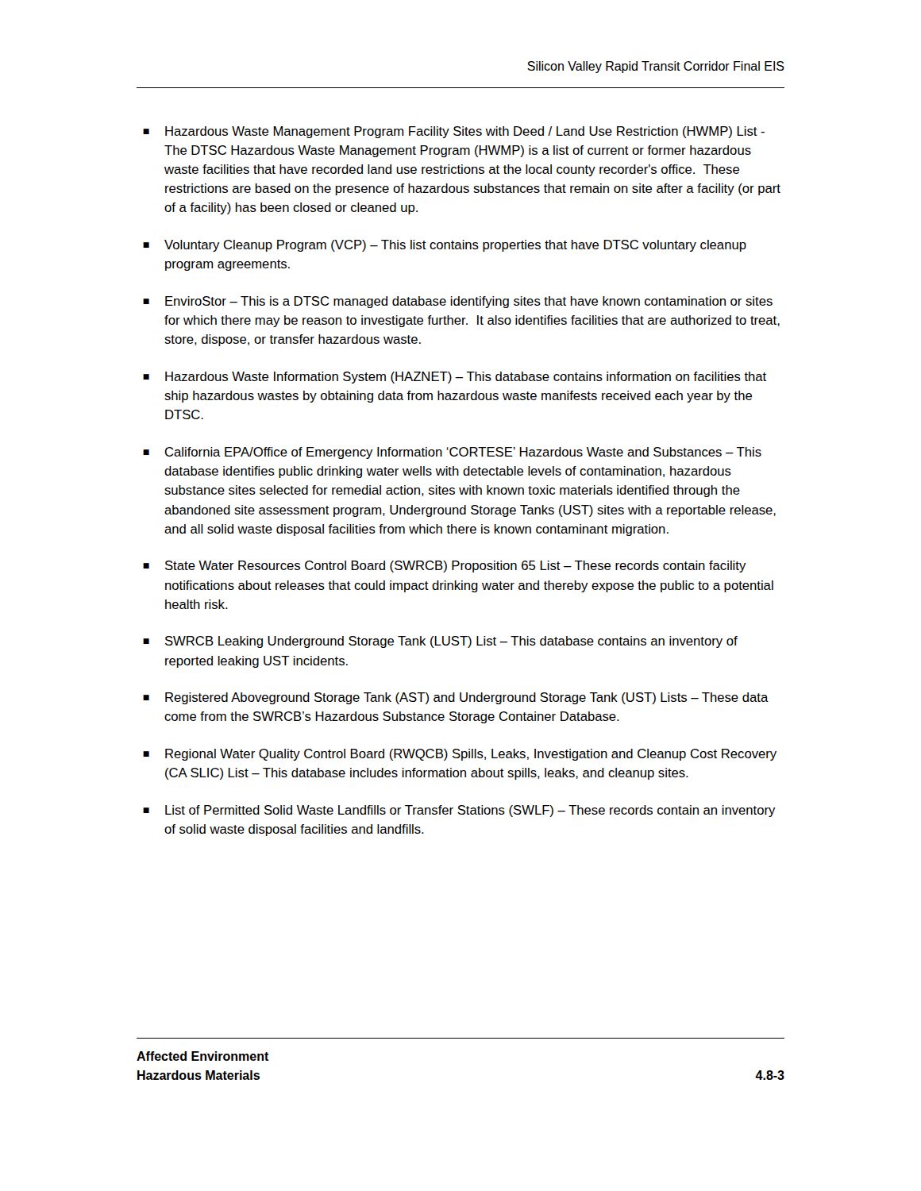Silicon Valley Rapid Transit Corridor Final EIS
Hazardous Waste Management Program Facility Sites with Deed / Land Use Restriction (HWMP) List - The DTSC Hazardous Waste Management Program (HWMP) is a list of current or former hazardous waste facilities that have recorded land use restrictions at the local county recorder's office. These restrictions are based on the presence of hazardous substances that remain on site after a facility (or part of a facility) has been closed or cleaned up.
Voluntary Cleanup Program (VCP) – This list contains properties that have DTSC voluntary cleanup program agreements.
EnviroStor – This is a DTSC managed database identifying sites that have known contamination or sites for which there may be reason to investigate further. It also identifies facilities that are authorized to treat, store, dispose, or transfer hazardous waste.
Hazardous Waste Information System (HAZNET) – This database contains information on facilities that ship hazardous wastes by obtaining data from hazardous waste manifests received each year by the DTSC.
California EPA/Office of Emergency Information ‘CORTESE’ Hazardous Waste and Substances – This database identifies public drinking water wells with detectable levels of contamination, hazardous substance sites selected for remedial action, sites with known toxic materials identified through the abandoned site assessment program, Underground Storage Tanks (UST) sites with a reportable release, and all solid waste disposal facilities from which there is known contaminant migration.
State Water Resources Control Board (SWRCB) Proposition 65 List – These records contain facility notifications about releases that could impact drinking water and thereby expose the public to a potential health risk.
SWRCB Leaking Underground Storage Tank (LUST) List – This database contains an inventory of reported leaking UST incidents.
Registered Aboveground Storage Tank (AST) and Underground Storage Tank (UST) Lists – These data come from the SWRCB’s Hazardous Substance Storage Container Database.
Regional Water Quality Control Board (RWQCB) Spills, Leaks, Investigation and Cleanup Cost Recovery (CA SLIC) List – This database includes information about spills, leaks, and cleanup sites.
List of Permitted Solid Waste Landfills or Transfer Stations (SWLF) – These records contain an inventory of solid waste disposal facilities and landfills.
Affected Environment
Hazardous Materials 4.8-3